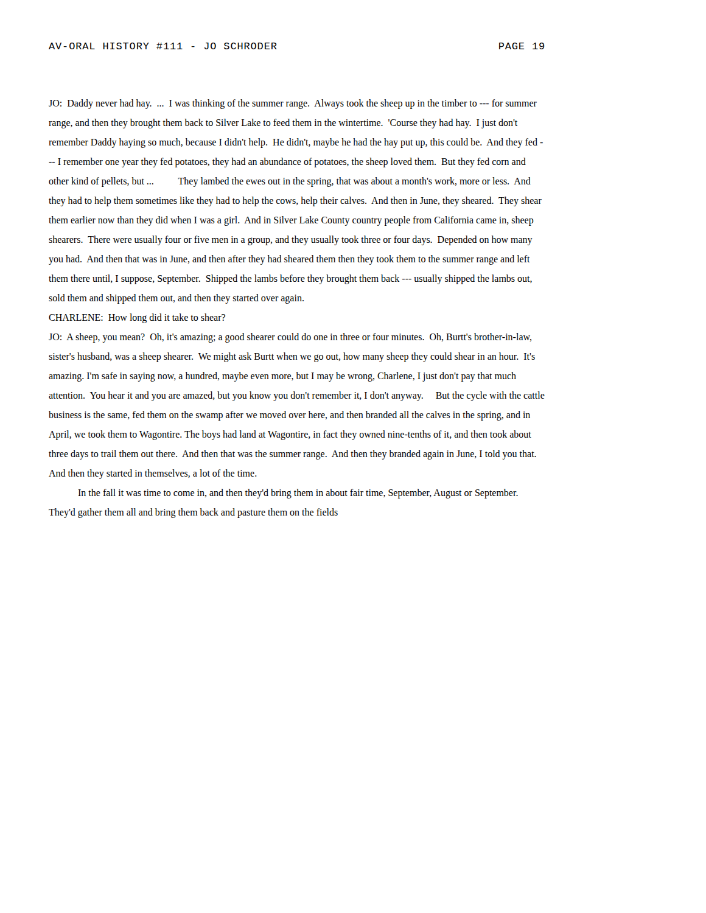AV-Oral History #111 - Jo Schroder Page 19
JO: Daddy never had hay. ... I was thinking of the summer range. Always took the sheep up in the timber to --- for summer range, and then they brought them back to Silver Lake to feed them in the wintertime. 'Course they had hay. I just don't remember Daddy haying so much, because I didn't help. He didn't, maybe he had the hay put up, this could be. And they fed --- I remember one year they fed potatoes, they had an abundance of potatoes, the sheep loved them. But they fed corn and other kind of pellets, but ... They lambed the ewes out in the spring, that was about a month's work, more or less. And they had to help them sometimes like they had to help the cows, help their calves. And then in June, they sheared. They shear them earlier now than they did when I was a girl. And in Silver Lake County country people from California came in, sheep shearers. There were usually four or five men in a group, and they usually took three or four days. Depended on how many you had. And then that was in June, and then after they had sheared them then they took them to the summer range and left them there until, I suppose, September. Shipped the lambs before they brought them back --- usually shipped the lambs out, sold them and shipped them out, and then they started over again.
CHARLENE: How long did it take to shear?
JO: A sheep, you mean? Oh, it's amazing; a good shearer could do one in three or four minutes. Oh, Burtt's brother-in-law, sister's husband, was a sheep shearer. We might ask Burtt when we go out, how many sheep they could shear in an hour. It's amazing. I'm safe in saying now, a hundred, maybe even more, but I may be wrong, Charlene, I just don't pay that much attention. You hear it and you are amazed, but you know you don't remember it, I don't anyway. But the cycle with the cattle business is the same, fed them on the swamp after we moved over here, and then branded all the calves in the spring, and in April, we took them to Wagontire. The boys had land at Wagontire, in fact they owned nine-tenths of it, and then took about three days to trail them out there. And then that was the summer range. And then they branded again in June, I told you that. And then they started in themselves, a lot of the time.
In the fall it was time to come in, and then they'd bring them in about fair time, September, August or September. They'd gather them all and bring them back and pasture them on the fields